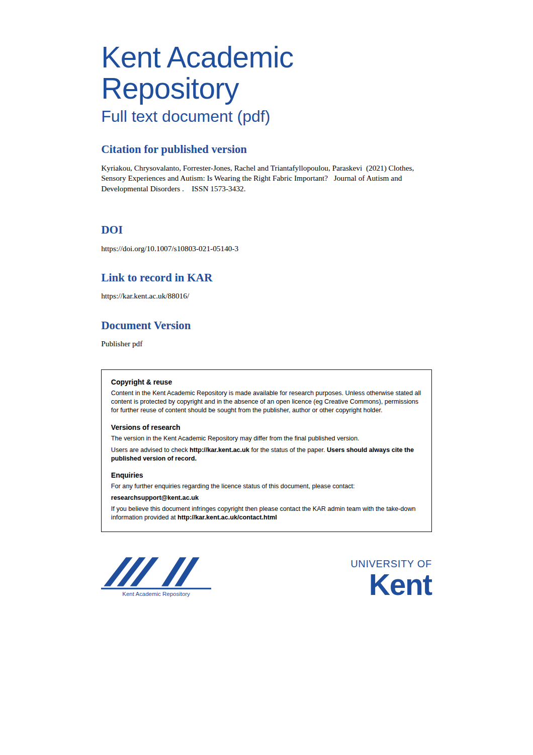Kent Academic Repository
Full text document (pdf)
Citation for published version
Kyriakou, Chrysovalanto, Forrester-Jones, Rachel and Triantafyllopoulou, Paraskevi (2021) Clothes, Sensory Experiences and Autism: Is Wearing the Right Fabric Important? Journal of Autism and Developmental Disorders . ISSN 1573-3432.
DOI
https://doi.org/10.1007/s10803-021-05140-3
Link to record in KAR
https://kar.kent.ac.uk/88016/
Document Version
Publisher pdf
Copyright & reuse
Content in the Kent Academic Repository is made available for research purposes. Unless otherwise stated all content is protected by copyright and in the absence of an open licence (eg Creative Commons), permissions for further reuse of content should be sought from the publisher, author or other copyright holder.
Versions of research
The version in the Kent Academic Repository may differ from the final published version.
Users are advised to check http://kar.kent.ac.uk for the status of the paper. Users should always cite the published version of record.
Enquiries
For any further enquiries regarding the licence status of this document, please contact:
researchsupport@kent.ac.uk
If you believe this document infringes copyright then please contact the KAR admin team with the take-down information provided at http://kar.kent.ac.uk/contact.html
Kent Academic Repository Kent Academic Repository
UNIVERSITY OF Kent